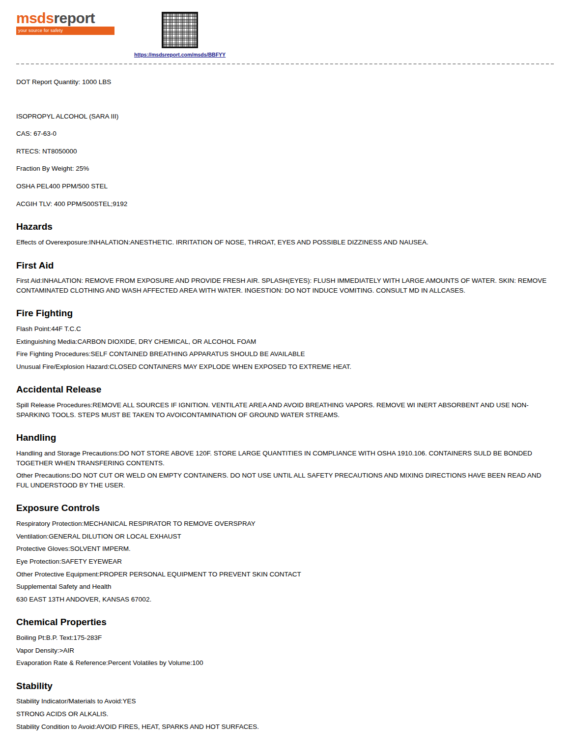msds report
your source for safety
https://msdsreport.com/msds/BBFYY
DOT Report Quantity: 1000 LBS
ISOPROPYL ALCOHOL (SARA III)
CAS: 67-63-0
RTECS: NT8050000
Fraction By Weight: 25%
OSHA PEL400 PPM/500 STEL
ACGIH TLV: 400 PPM/500STEL;9192
Hazards
Effects of Overexposure:INHALATION:ANESTHETIC. IRRITATION OF NOSE, THROAT, EYES AND POSSIBLE DIZZINESS AND NAUSEA.
First Aid
First Aid:INHALATION: REMOVE FROM EXPOSURE AND PROVIDE FRESH AIR. SPLASH(EYES): FLUSH IMMEDIATELY WITH LARGE AMOUNTS OF WATER. SKIN: REMOVE CONTAMINATED CLOTHING AND WASH AFFECTED AREA WITH WATER. INGESTION: DO NOT INDUCE VOMITING. CONSULT MD IN ALLCASES.
Fire Fighting
Flash Point:44F T.C.C
Extinguishing Media:CARBON DIOXIDE, DRY CHEMICAL, OR ALCOHOL FOAM
Fire Fighting Procedures:SELF CONTAINED BREATHING APPARATUS SHOULD BE AVAILABLE
Unusual Fire/Explosion Hazard:CLOSED CONTAINERS MAY EXPLODE WHEN EXPOSED TO EXTREME HEAT.
Accidental Release
Spill Release Procedures:REMOVE ALL SOURCES IF IGNITION. VENTILATE AREA AND AVOID BREATHING VAPORS. REMOVE WI INERT ABSORBENT AND USE NON-SPARKING TOOLS. STEPS MUST BE TAKEN TO AVOICONTAMINATION OF GROUND WATER STREAMS.
Handling
Handling and Storage Precautions:DO NOT STORE ABOVE 120F. STORE LARGE QUANTITIES IN COMPLIANCE WITH OSHA 1910.106. CONTAINERS SULD BE BONDED TOGETHER WHEN TRANSFERING CONTENTS.
Other Precautions:DO NOT CUT OR WELD ON EMPTY CONTAINERS. DO NOT USE UNTIL ALL SAFETY PRECAUTIONS AND MIXING DIRECTIONS HAVE BEEN READ AND FUL UNDERSTOOD BY THE USER.
Exposure Controls
Respiratory Protection:MECHANICAL RESPIRATOR TO REMOVE OVERSPRAY
Ventilation:GENERAL DILUTION OR LOCAL EXHAUST
Protective Gloves:SOLVENT IMPERM.
Eye Protection:SAFETY EYEWEAR
Other Protective Equipment:PROPER PERSONAL EQUIPMENT TO PREVENT SKIN CONTACT
Supplemental Safety and Health
630 EAST 13TH ANDOVER, KANSAS 67002.
Chemical Properties
Boiling Pt:B.P. Text:175-283F
Vapor Density:>AIR
Evaporation Rate & Reference:Percent Volatiles by Volume:100
Stability
Stability Indicator/Materials to Avoid:YES
STRONG ACIDS OR ALKALIS.
Stability Condition to Avoid:AVOID FIRES, HEAT, SPARKS AND HOT SURFACES.